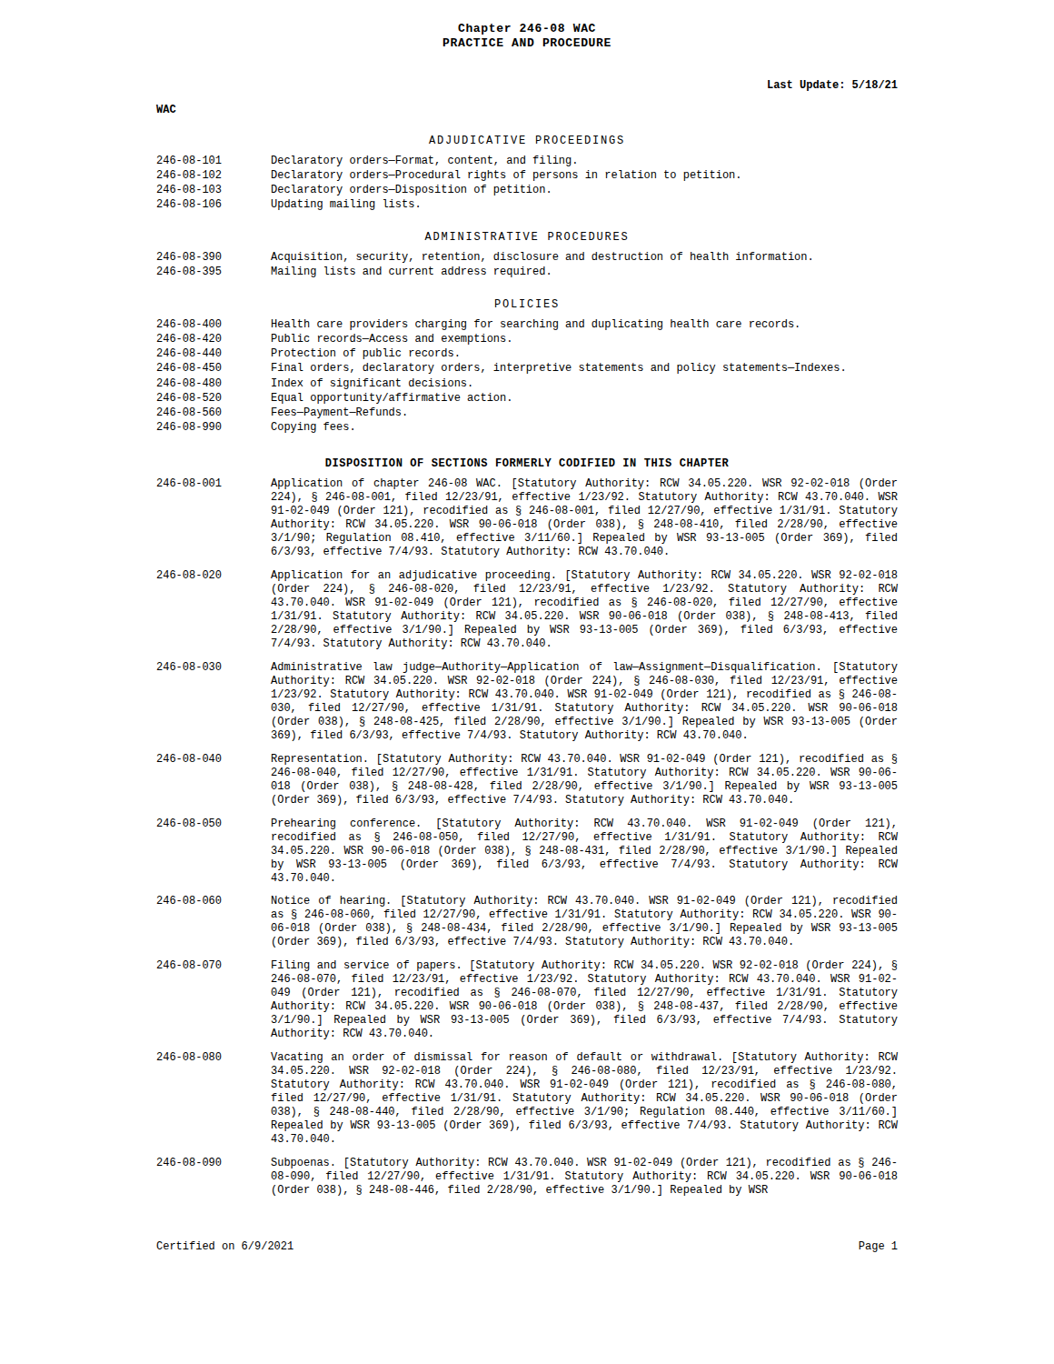Chapter 246-08 WACPRACTICE AND PROCEDURE
Last Update: 5/18/21
WAC
ADJUDICATIVE PROCEEDINGS
| 246-08-101 | Declaratory orders—Format, content, and filing. |
| 246-08-102 | Declaratory orders—Procedural rights of persons in relation to petition. |
| 246-08-103 | Declaratory orders—Disposition of petition. |
| 246-08-106 | Updating mailing lists. |
ADMINISTRATIVE PROCEDURES
| 246-08-390 | Acquisition, security, retention, disclosure and destruction of health information. |
| 246-08-395 | Mailing lists and current address required. |
POLICIES
| 246-08-400 | Health care providers charging for searching and duplicating health care records. |
| 246-08-420 | Public records—Access and exemptions. |
| 246-08-440 | Protection of public records. |
| 246-08-450 | Final orders, declaratory orders, interpretive statements and policy statements—Indexes. |
| 246-08-480 | Index of significant decisions. |
| 246-08-520 | Equal opportunity/affirmative action. |
| 246-08-560 | Fees—Payment—Refunds. |
| 246-08-990 | Copying fees. |
DISPOSITION OF SECTIONS FORMERLY CODIFIED IN THIS CHAPTER
| 246-08-001 | Application of chapter 246-08 WAC. [Statutory Authority: RCW 34.05.220. WSR 92-02-018 (Order 224), § 246-08-001, filed 12/23/91, effective 1/23/92. Statutory Authority: RCW 43.70.040. WSR 91-02-049 (Order 121), recodified as § 246-08-001, filed 12/27/90, effective 1/31/91. Statutory Authority: RCW 34.05.220. WSR 90-06-018 (Order 038), § 248-08-410, filed 2/28/90, effective 3/1/90; Regulation 08.410, effective 3/11/60.] Repealed by WSR 93-13-005 (Order 369), filed 6/3/93, effective 7/4/93. Statutory Authority: RCW 43.70.040. |
| 246-08-020 | Application for an adjudicative proceeding. [Statutory Authority: RCW 34.05.220. WSR 92-02-018 (Order 224), § 246-08-020, filed 12/23/91, effective 1/23/92. Statutory Authority: RCW 43.70.040. WSR 91-02-049 (Order 121), recodified as § 246-08-020, filed 12/27/90, effective 1/31/91. Statutory Authority: RCW 34.05.220. WSR 90-06-018 (Order 038), § 248-08-413, filed 2/28/90, effective 3/1/90.] Repealed by WSR 93-13-005 (Order 369), filed 6/3/93, effective 7/4/93. Statutory Authority: RCW 43.70.040. |
| 246-08-030 | Administrative law judge—Authority—Application of law—Assignment—Disqualification. [Statutory Authority: RCW 34.05.220. WSR 92-02-018 (Order 224), § 246-08-030, filed 12/23/91, effective 1/23/92. Statutory Authority: RCW 43.70.040. WSR 91-02-049 (Order 121), recodified as § 246-08-030, filed 12/27/90, effective 1/31/91. Statutory Authority: RCW 34.05.220. WSR 90-06-018 (Order 038), § 248-08-425, filed 2/28/90, effective 3/1/90.] Repealed by WSR 93-13-005 (Order 369), filed 6/3/93, effective 7/4/93. Statutory Authority: RCW 43.70.040. |
| 246-08-040 | Representation. [Statutory Authority: RCW 43.70.040. WSR 91-02-049 (Order 121), recodified as § 246-08-040, filed 12/27/90, effective 1/31/91. Statutory Authority: RCW 34.05.220. WSR 90-06-018 (Order 038), § 248-08-428, filed 2/28/90, effective 3/1/90.] Repealed by WSR 93-13-005 (Order 369), filed 6/3/93, effective 7/4/93. Statutory Authority: RCW 43.70.040. |
| 246-08-050 | Prehearing conference. [Statutory Authority: RCW 43.70.040. WSR 91-02-049 (Order 121), recodified as § 246-08-050, filed 12/27/90, effective 1/31/91. Statutory Authority: RCW 34.05.220. WSR 90-06-018 (Order 038), § 248-08-431, filed 2/28/90, effective 3/1/90.] Repealed by WSR 93-13-005 (Order 369), filed 6/3/93, effective 7/4/93. Statutory Authority: RCW 43.70.040. |
| 246-08-060 | Notice of hearing. [Statutory Authority: RCW 43.70.040. WSR 91-02-049 (Order 121), recodified as § 246-08-060, filed 12/27/90, effective 1/31/91. Statutory Authority: RCW 34.05.220. WSR 90-06-018 (Order 038), § 248-08-434, filed 2/28/90, effective 3/1/90.] Repealed by WSR 93-13-005 (Order 369), filed 6/3/93, effective 7/4/93. Statutory Authority: RCW 43.70.040. |
| 246-08-070 | Filing and service of papers. [Statutory Authority: RCW 34.05.220. WSR 92-02-018 (Order 224), § 246-08-070, filed 12/23/91, effective 1/23/92. Statutory Authority: RCW 43.70.040. WSR 91-02-049 (Order 121), recodified as § 246-08-070, filed 12/27/90, effective 1/31/91. Statutory Authority: RCW 34.05.220. WSR 90-06-018 (Order 038), § 248-08-437, filed 2/28/90, effective 3/1/90.] Repealed by WSR 93-13-005 (Order 369), filed 6/3/93, effective 7/4/93. Statutory Authority: RCW 43.70.040. |
| 246-08-080 | Vacating an order of dismissal for reason of default or withdrawal. [Statutory Authority: RCW 34.05.220. WSR 92-02-018 (Order 224), § 246-08-080, filed 12/23/91, effective 1/23/92. Statutory Authority: RCW 43.70.040. WSR 91-02-049 (Order 121), recodified as § 246-08-080, filed 12/27/90, effective 1/31/91. Statutory Authority: RCW 34.05.220. WSR 90-06-018 (Order 038), § 248-08-440, filed 2/28/90, effective 3/1/90; Regulation 08.440, effective 3/11/60.] Repealed by WSR 93-13-005 (Order 369), filed 6/3/93, effective 7/4/93. Statutory Authority: RCW 43.70.040. |
| 246-08-090 | Subpoenas. [Statutory Authority: RCW 43.70.040. WSR 91-02-049 (Order 121), recodified as § 246-08-090, filed 12/27/90, effective 1/31/91. Statutory Authority: RCW 34.05.220. WSR 90-06-018 (Order 038), § 248-08-446, filed 2/28/90, effective 3/1/90.] Repealed by WSR |
Certified on 6/9/2021 Page 1